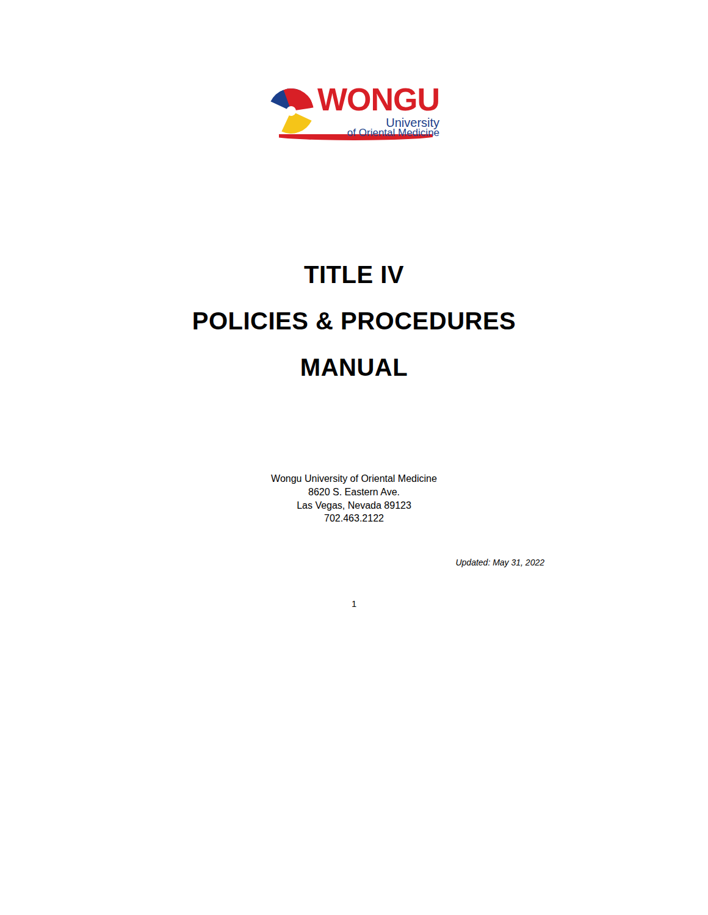WONGU
University
of Oriental Medicine
TITLE IV
POLICIES & PROCEDURES
MANUAL
Wongu University of Oriental Medicine
8620 S. Eastern Ave.
Las Vegas, Nevada 89123
702.463.2122
Updated: May 31, 2022
1